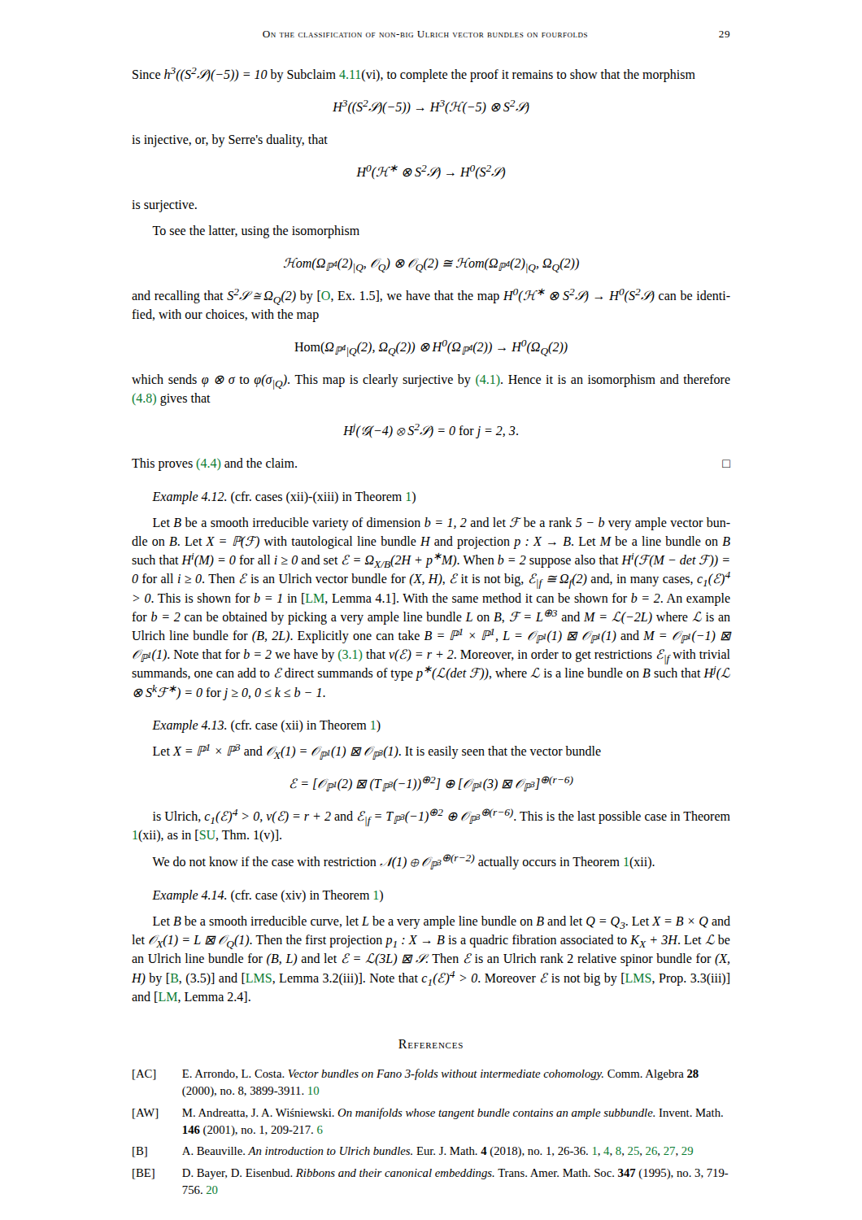On the classification of non-big Ulrich vector bundles on fourfolds 29
Since h3((S2𝒮)(−5)) = 10 by Subclaim 4.11(vi), to complete the proof it remains to show that the morphism
H3((S2𝒮)(−5)) → H3(ℋ(−5) ⊗ S2𝒮)
is injective, or, by Serre's duality, that
H0(ℋ∗ ⊗ S2𝒮) → H0(S2𝒮)
is surjective.
To see the latter, using the isomorphism
ℋom(Ωℙ4(2)|Q, 𝒪Q) ⊗ 𝒪Q(2) ≅ ℋom(Ωℙ4(2)|Q, ΩQ(2))
and recalling that S2𝒮 ≅ ΩQ(2) by [O, Ex. 1.5], we have that the map H0(ℋ∗ ⊗ S2𝒮) → H0(S2𝒮) can be identified, with our choices, with the map
Hom(Ωℙ4|Q(2), ΩQ(2)) ⊗ H0(Ωℙ4(2)) → H0(ΩQ(2))
which sends φ ⊗ σ to φ(σ|Q). This map is clearly surjective by (4.1). Hence it is an isomorphism and therefore (4.8) gives that
Hj(𝒢(−4) ⊗ S2𝒮) = 0 for j = 2, 3.
This proves (4.4) and the claim. □
Example 4.12. (cfr. cases (xii)-(xiii) in Theorem 1)
Let B be a smooth irreducible variety of dimension b = 1, 2 and let ℱ be a rank 5 − b very ample vector bundle on B. Let X = ℙ(ℱ) with tautological line bundle H and projection p : X → B. Let M be a line bundle on B such that Hi(M) = 0 for all i ≥ 0 and set ℰ = ΩX/B(2H + p∗M). When b = 2 suppose also that Hi(ℱ(M − det ℱ)) = 0 for all i ≥ 0. Then ℰ is an Ulrich vector bundle for (X, H), ℰ it is not big, ℰ|f ≅ Ωf(2) and, in many cases, c1(ℰ)4 > 0. This is shown for b = 1 in [LM, Lemma 4.1]. With the same method it can be shown for b = 2. An example for b = 2 can be obtained by picking a very ample line bundle L on B, ℱ = L⊕3 and M = ℒ(−2L) where ℒ is an Ulrich line bundle for (B, 2L). Explicitly one can take B = ℙ1 × ℙ1, L = 𝒪ℙ1(1) ⊠ 𝒪ℙ1(1) and M = 𝒪ℙ1(−1) ⊠ 𝒪ℙ1(1). Note that for b = 2 we have by (3.1) that ν(ℰ) = r + 2. Moreover, in order to get restrictions ℰ|f with trivial summands, one can add to ℰ direct summands of type p∗(ℒ(det ℱ)), where ℒ is a line bundle on B such that Hj(ℒ ⊗ Skℱ∗) = 0 for j ≥ 0, 0 ≤ k ≤ b − 1.
Example 4.13. (cfr. case (xii) in Theorem 1)
Let X = ℙ1 × ℙ3 and 𝒪X(1) = 𝒪ℙ1(1) ⊠ 𝒪ℙ3(1). It is easily seen that the vector bundle
ℰ = [𝒪ℙ1(2) ⊠ (Tℙ3(−1))⊕2] ⊕ [𝒪ℙ1(3) ⊠ 𝒪ℙ3]⊕(r−6)
is Ulrich, c1(ℰ)4 > 0, ν(ℰ) = r + 2 and ℰ|f = Tℙ3(−1)⊕2 ⊕ 𝒪ℙ3⊕(r−6). This is the last possible case in Theorem 1(xii), as in [SU, Thm. 1(v)].
We do not know if the case with restriction 𝒩(1) ⊕ 𝒪ℙ3⊕(r−2) actually occurs in Theorem 1(xii).
Example 4.14. (cfr. case (xiv) in Theorem 1)
Let B be a smooth irreducible curve, let L be a very ample line bundle on B and let Q = Q3. Let X = B × Q and let 𝒪X(1) = L ⊠ 𝒪Q(1). Then the first projection p1 : X → B is a quadric fibration associated to KX + 3H. Let ℒ be an Ulrich line bundle for (B, L) and let ℰ = ℒ(3L) ⊠ 𝒮. Then ℰ is an Ulrich rank 2 relative spinor bundle for (X, H) by [B, (3.5)] and [LMS, Lemma 3.2(iii)]. Note that c1(ℰ)4 > 0. Moreover ℰ is not big by [LMS, Prop. 3.3(iii)] and [LM, Lemma 2.4].
References
[AC]
E. Arrondo, L. Costa. Vector bundles on Fano 3-folds without intermediate cohomology. Comm. Algebra 28 (2000), no. 8, 3899-3911. 10
[AW]
M. Andreatta, J. A. Wiśniewski. On manifolds whose tangent bundle contains an ample subbundle. Invent. Math. 146 (2001), no. 1, 209-217. 6
[B]
A. Beauville. An introduction to Ulrich bundles. Eur. J. Math. 4 (2018), no. 1, 26-36. 1, 4, 8, 25, 26, 27, 29
[BE]
D. Bayer, D. Eisenbud. Ribbons and their canonical embeddings. Trans. Amer. Math. Soc. 347 (1995), no. 3, 719-756. 20